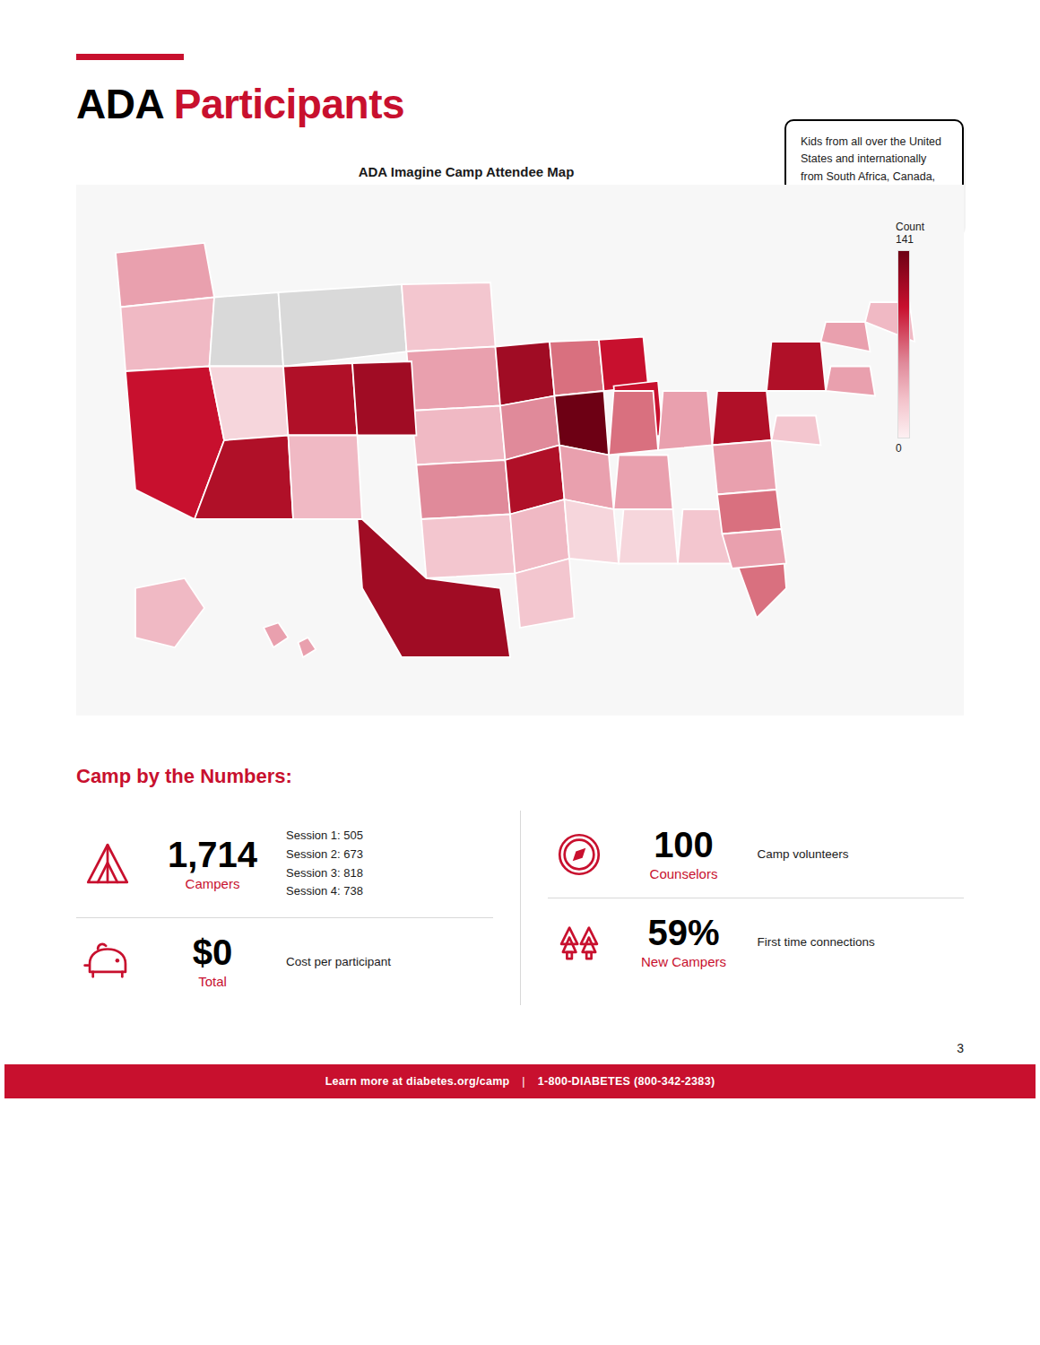ADA Participants
Kids from all over the United States and internationally from South Africa, Canada, Portugal, UK, Brazil and Qatar.
ADA Imagine Camp Attendee Map
Count
141
0
Camp by the Numbers:
1,714
Campers
Session 1: 505
Session 2: 673
Session 3: 818
Session 4: 738
$0
Total
Cost per participant
100
Counselors
Camp volunteers
59%
New Campers
First time connections
3
Learn more at diabetes.org/camp | 1-800-DIABETES (800-342-2383)